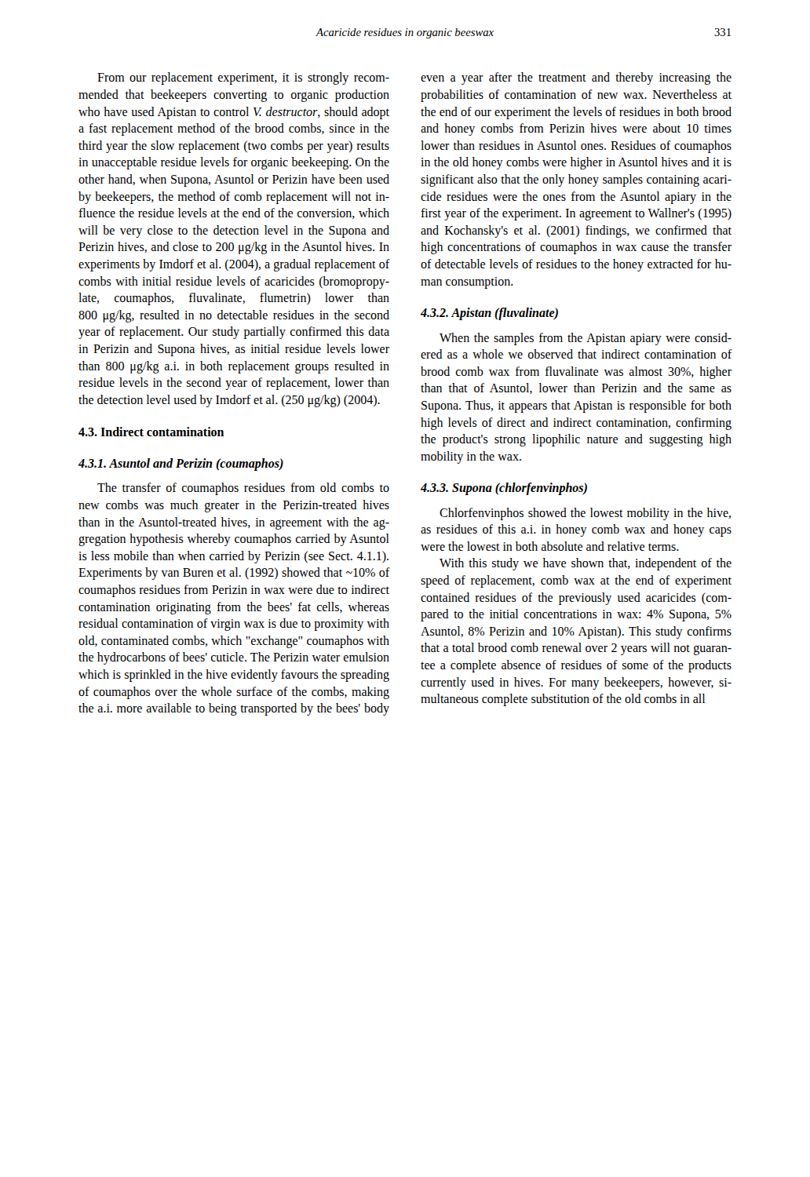Acaricide residues in organic beeswax 331
From our replacement experiment, it is strongly recommended that beekeepers converting to organic production who have used Apistan to control V. destructor, should adopt a fast replacement method of the brood combs, since in the third year the slow replacement (two combs per year) results in unacceptable residue levels for organic beekeeping. On the other hand, when Supona, Asuntol or Perizin have been used by beekeepers, the method of comb replacement will not influence the residue levels at the end of the conversion, which will be very close to the detection level in the Supona and Perizin hives, and close to 200 μg/kg in the Asuntol hives. In experiments by Imdorf et al. (2004), a gradual replacement of combs with initial residue levels of acaricides (bromopropylate, coumaphos, fluvalinate, flumetrin) lower than 800 μg/kg, resulted in no detectable residues in the second year of replacement. Our study partially confirmed this data in Perizin and Supona hives, as initial residue levels lower than 800 μg/kg a.i. in both replacement groups resulted in residue levels in the second year of replacement, lower than the detection level used by Imdorf et al. (250 μg/kg) (2004).
4.3. Indirect contamination
4.3.1. Asuntol and Perizin (coumaphos)
The transfer of coumaphos residues from old combs to new combs was much greater in the Perizin-treated hives than in the Asuntol-treated hives, in agreement with the aggregation hypothesis whereby coumaphos carried by Asuntol is less mobile than when carried by Perizin (see Sect. 4.1.1). Experiments by van Buren et al. (1992) showed that ~10% of coumaphos residues from Perizin in wax were due to indirect contamination originating from the bees' fat cells, whereas residual contamination of virgin wax is due to proximity with old, contaminated combs, which "exchange" coumaphos with the hydrocarbons of bees' cuticle. The Perizin water emulsion which is sprinkled in the hive evidently favours the spreading of coumaphos over the whole surface of the combs, making the a.i. more available to being transported by the bees' body even a year after the treatment and thereby increasing the probabilities of contamination of new wax. Nevertheless at the end of our experiment the levels of residues in both brood and honey combs from Perizin hives were about 10 times lower than residues in Asuntol ones. Residues of coumaphos in the old honey combs were higher in Asuntol hives and it is significant also that the only honey samples containing acaricide residues were the ones from the Asuntol apiary in the first year of the experiment. In agreement to Wallner's (1995) and Kochansky's et al. (2001) findings, we confirmed that high concentrations of coumaphos in wax cause the transfer of detectable levels of residues to the honey extracted for human consumption.
4.3.2. Apistan (fluvalinate)
When the samples from the Apistan apiary were considered as a whole we observed that indirect contamination of brood comb wax from fluvalinate was almost 30%, higher than that of Asuntol, lower than Perizin and the same as Supona. Thus, it appears that Apistan is responsible for both high levels of direct and indirect contamination, confirming the product's strong lipophilic nature and suggesting high mobility in the wax.
4.3.3. Supona (chlorfenvinphos)
Chlorfenvinphos showed the lowest mobility in the hive, as residues of this a.i. in honey comb wax and honey caps were the lowest in both absolute and relative terms.
With this study we have shown that, independent of the speed of replacement, comb wax at the end of experiment contained residues of the previously used acaricides (compared to the initial concentrations in wax: 4% Supona, 5% Asuntol, 8% Perizin and 10% Apistan). This study confirms that a total brood comb renewal over 2 years will not guarantee a complete absence of residues of some of the products currently used in hives. For many beekeepers, however, simultaneous complete substitution of the old combs in all